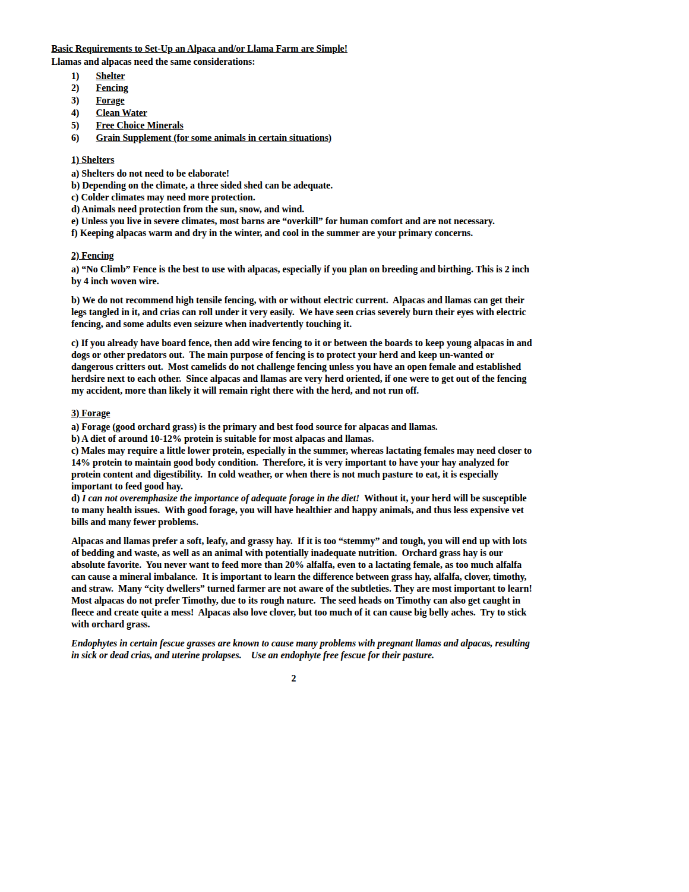Basic Requirements to Set-Up an Alpaca and/or Llama Farm are Simple!
Llamas and alpacas need the same considerations:
1) Shelter
2) Fencing
3) Forage
4) Clean Water
5) Free Choice Minerals
6) Grain Supplement (for some animals in certain situations)
1) Shelters
a) Shelters do not need to be elaborate!
b) Depending on the climate, a three sided shed can be adequate.
c) Colder climates may need more protection.
d) Animals need protection from the sun, snow, and wind.
e) Unless you live in severe climates, most barns are “overkill” for human comfort and are not necessary.
f) Keeping alpacas warm and dry in the winter, and cool in the summer are your primary concerns.
2) Fencing
a) “No Climb” Fence is the best to use with alpacas, especially if you plan on breeding and birthing. This is 2 inch by 4 inch woven wire.
b) We do not recommend high tensile fencing, with or without electric current. Alpacas and llamas can get their legs tangled in it, and crias can roll under it very easily. We have seen crias severely burn their eyes with electric fencing, and some adults even seizure when inadvertently touching it.
c) If you already have board fence, then add wire fencing to it or between the boards to keep young alpacas in and dogs or other predators out. The main purpose of fencing is to protect your herd and keep un-wanted or dangerous critters out. Most camelids do not challenge fencing unless you have an open female and established herdsire next to each other. Since alpacas and llamas are very herd oriented, if one were to get out of the fencing my accident, more than likely it will remain right there with the herd, and not run off.
3) Forage
a) Forage (good orchard grass) is the primary and best food source for alpacas and llamas.
b) A diet of around 10-12% protein is suitable for most alpacas and llamas.
c) Males may require a little lower protein, especially in the summer, whereas lactating females may need closer to 14% protein to maintain good body condition. Therefore, it is very important to have your hay analyzed for protein content and digestibility. In cold weather, or when there is not much pasture to eat, it is especially important to feed good hay.
d) I can not overemphasize the importance of adequate forage in the diet! Without it, your herd will be susceptible to many health issues. With good forage, you will have healthier and happy animals, and thus less expensive vet bills and many fewer problems.
Alpacas and llamas prefer a soft, leafy, and grassy hay. If it is too “stemmy” and tough, you will end up with lots of bedding and waste, as well as an animal with potentially inadequate nutrition. Orchard grass hay is our absolute favorite. You never want to feed more than 20% alfalfa, even to a lactating female, as too much alfalfa can cause a mineral imbalance. It is important to learn the difference between grass hay, alfalfa, clover, timothy, and straw. Many “city dwellers” turned farmer are not aware of the subtleties. They are most important to learn! Most alpacas do not prefer Timothy, due to its rough nature. The seed heads on Timothy can also get caught in fleece and create quite a mess! Alpacas also love clover, but too much of it can cause big belly aches. Try to stick with orchard grass.
Endophytes in certain fescue grasses are known to cause many problems with pregnant llamas and alpacas, resulting in sick or dead crias, and uterine prolapses. Use an endophyte free fescue for their pasture.
2